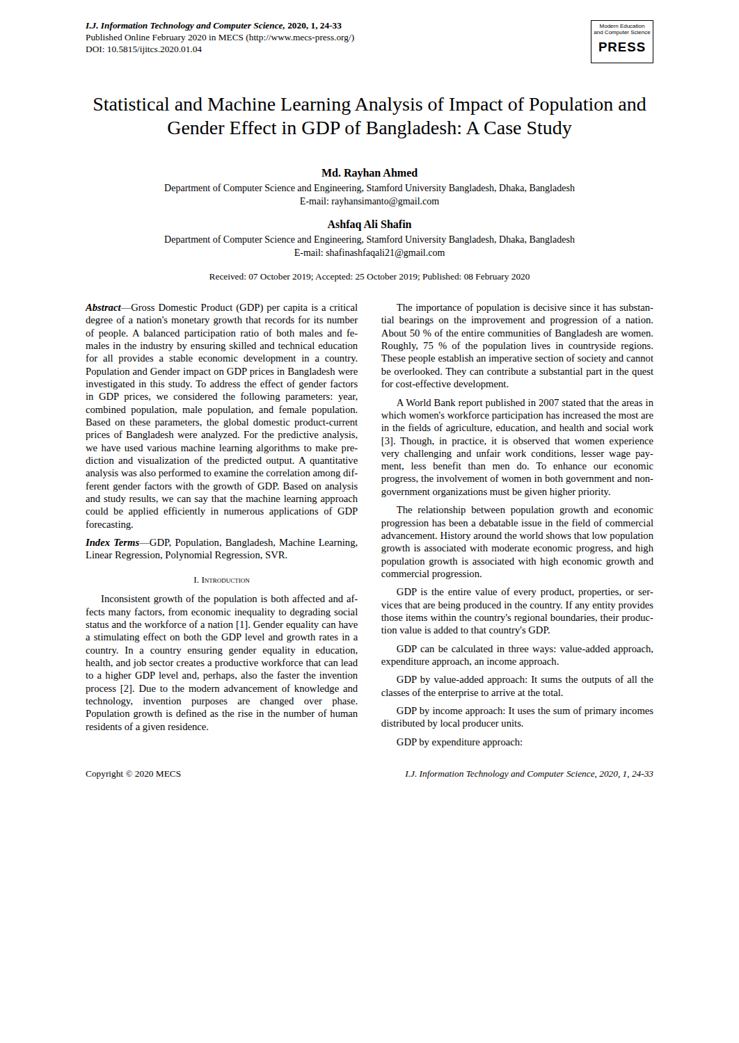I.J. Information Technology and Computer Science, 2020, 1, 24-33
Published Online February 2020 in MECS (http://www.mecs-press.org/)
DOI: 10.5815/ijitcs.2020.01.04
Modern Education
and Computer Science PRESS
Statistical and Machine Learning Analysis of Impact of Population and Gender Effect in GDP of Bangladesh: A Case Study
Md. Rayhan Ahmed
Department of Computer Science and Engineering, Stamford University Bangladesh, Dhaka, Bangladesh
E-mail: rayhansimanto@gmail.com
Ashfaq Ali Shafin
Department of Computer Science and Engineering, Stamford University Bangladesh, Dhaka, Bangladesh
E-mail: shafinashfaqali21@gmail.com
Received: 07 October 2019; Accepted: 25 October 2019; Published: 08 February 2020
Abstract—Gross Domestic Product (GDP) per capita is a critical degree of a nation's monetary growth that records for its number of people. A balanced participation ratio of both males and females in the industry by ensuring skilled and technical education for all provides a stable economic development in a country. Population and Gender impact on GDP prices in Bangladesh were investigated in this study. To address the effect of gender factors in GDP prices, we considered the following parameters: year, combined population, male population, and female population. Based on these parameters, the global domestic product-current prices of Bangladesh were analyzed. For the predictive analysis, we have used various machine learning algorithms to make prediction and visualization of the predicted output. A quantitative analysis was also performed to examine the correlation among different gender factors with the growth of GDP. Based on analysis and study results, we can say that the machine learning approach could be applied efficiently in numerous applications of GDP forecasting.
Index Terms—GDP, Population, Bangladesh, Machine Learning, Linear Regression, Polynomial Regression, SVR.
I. Introduction
Inconsistent growth of the population is both affected and affects many factors, from economic inequality to degrading social status and the workforce of a nation [1]. Gender equality can have a stimulating effect on both the GDP level and growth rates in a country. In a country ensuring gender equality in education, health, and job sector creates a productive workforce that can lead to a higher GDP level and, perhaps, also the faster the invention process [2]. Due to the modern advancement of knowledge and technology, invention purposes are changed over phase. Population growth is defined as the rise in the number of human residents of a given residence.
The importance of population is decisive since it has substantial bearings on the improvement and progression of a nation. About 50 % of the entire communities of Bangladesh are women. Roughly, 75 % of the population lives in countryside regions. These people establish an imperative section of society and cannot be overlooked. They can contribute a substantial part in the quest for cost-effective development.
A World Bank report published in 2007 stated that the areas in which women's workforce participation has increased the most are in the fields of agriculture, education, and health and social work [3]. Though, in practice, it is observed that women experience very challenging and unfair work conditions, lesser wage payment, less benefit than men do. To enhance our economic progress, the involvement of women in both government and non-government organizations must be given higher priority.
The relationship between population growth and economic progression has been a debatable issue in the field of commercial advancement. History around the world shows that low population growth is associated with moderate economic progress, and high population growth is associated with high economic growth and commercial progression.
GDP is the entire value of every product, properties, or services that are being produced in the country. If any entity provides those items within the country's regional boundaries, their production value is added to that country's GDP.
GDP can be calculated in three ways: value-added approach, expenditure approach, an income approach.
GDP by value-added approach: It sums the outputs of all the classes of the enterprise to arrive at the total.
GDP by income approach: It uses the sum of primary incomes distributed by local producer units.
GDP by expenditure approach:
Copyright © 2020 MECS
I.J. Information Technology and Computer Science, 2020, 1, 24-33